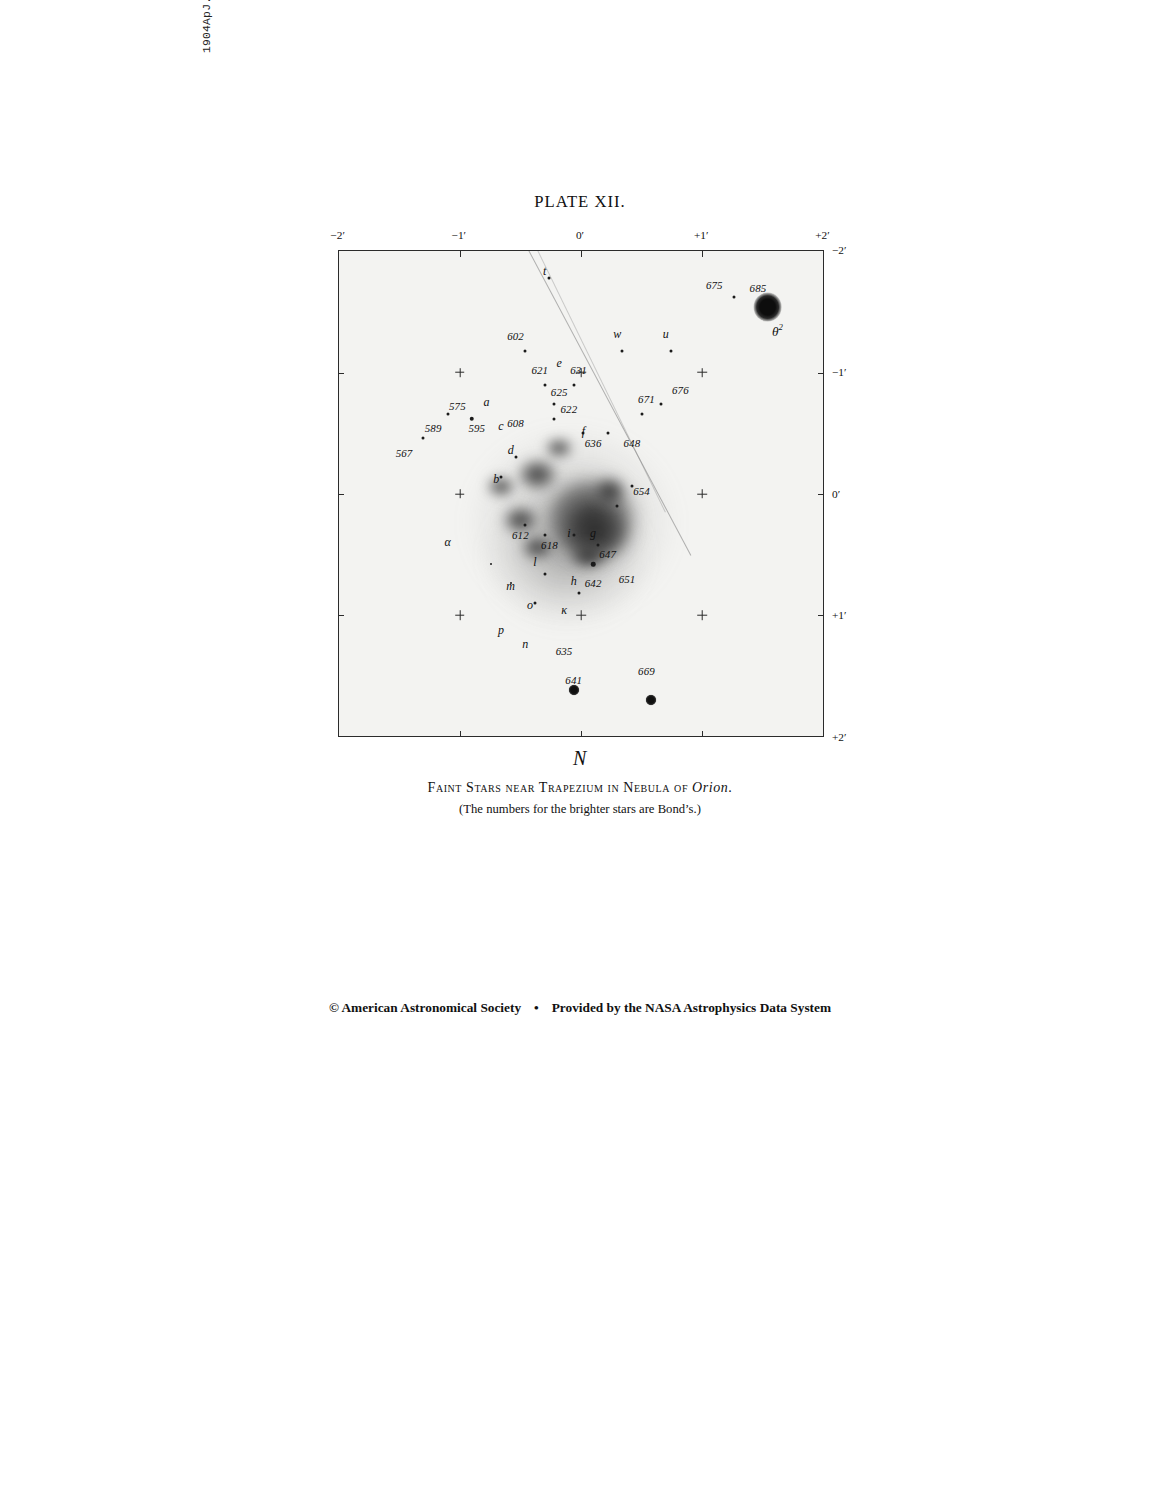1904ApJ....20..146S
PLATE XII.
−2′ −1′ 0′ +1′ +2′
−2′ −1′ 0′ +1′ +2′
685
675
602
621
631
625
622
575
589
595
608
567
636
648
671
676
654
612
618
647
642
651
635
641
669
t
w
u
e
a
c
f
d
b
i
g
α
l
m
h
o
κ
p
n
θ2
N
Faint Stars near Trapezium in Nebula of Orion.
(The numbers for the brighter stars are Bond’s.)
© American Astronomical Society • Provided by the NASA Astrophysics Data System